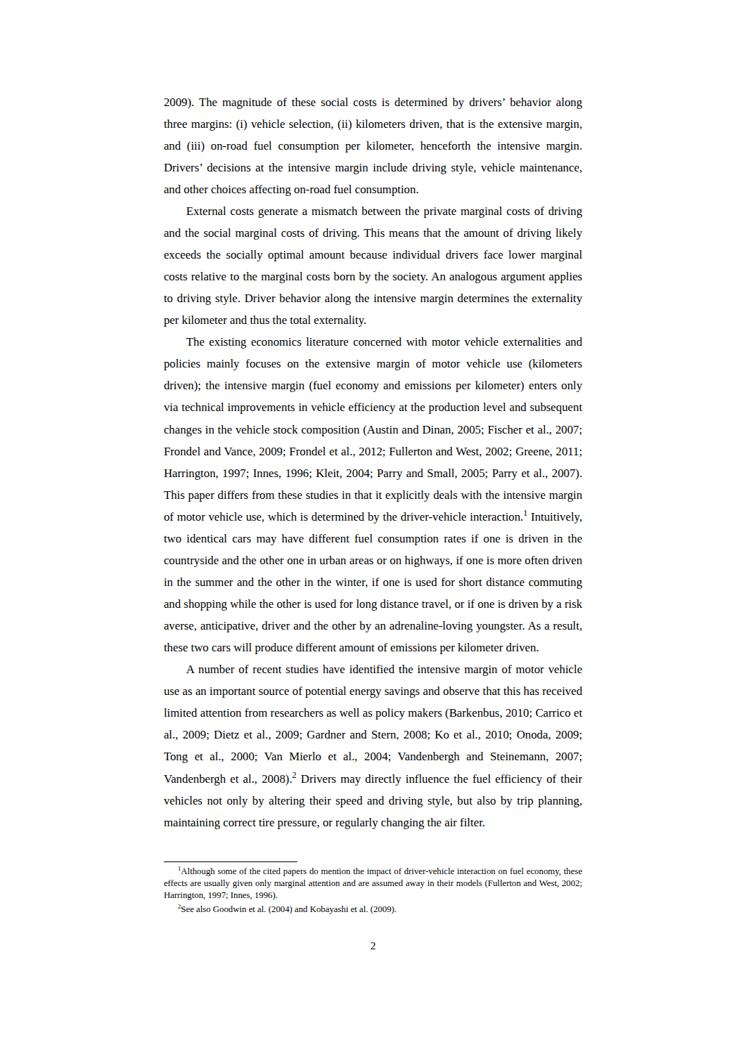2009). The magnitude of these social costs is determined by drivers’ behavior along three margins: (i) vehicle selection, (ii) kilometers driven, that is the extensive margin, and (iii) on-road fuel consumption per kilometer, henceforth the intensive margin. Drivers’ decisions at the intensive margin include driving style, vehicle maintenance, and other choices affecting on-road fuel consumption.
External costs generate a mismatch between the private marginal costs of driving and the social marginal costs of driving. This means that the amount of driving likely exceeds the socially optimal amount because individual drivers face lower marginal costs relative to the marginal costs born by the society. An analogous argument applies to driving style. Driver behavior along the intensive margin determines the externality per kilometer and thus the total externality.
The existing economics literature concerned with motor vehicle externalities and policies mainly focuses on the extensive margin of motor vehicle use (kilometers driven); the intensive margin (fuel economy and emissions per kilometer) enters only via technical improvements in vehicle efficiency at the production level and subsequent changes in the vehicle stock composition (Austin and Dinan, 2005; Fischer et al., 2007; Frondel and Vance, 2009; Frondel et al., 2012; Fullerton and West, 2002; Greene, 2011; Harrington, 1997; Innes, 1996; Kleit, 2004; Parry and Small, 2005; Parry et al., 2007). This paper differs from these studies in that it explicitly deals with the intensive margin of motor vehicle use, which is determined by the driver-vehicle interaction.1 Intuitively, two identical cars may have different fuel consumption rates if one is driven in the countryside and the other one in urban areas or on highways, if one is more often driven in the summer and the other in the winter, if one is used for short distance commuting and shopping while the other is used for long distance travel, or if one is driven by a risk averse, anticipative, driver and the other by an adrenaline-loving youngster. As a result, these two cars will produce different amount of emissions per kilometer driven.
A number of recent studies have identified the intensive margin of motor vehicle use as an important source of potential energy savings and observe that this has received limited attention from researchers as well as policy makers (Barkenbus, 2010; Carrico et al., 2009; Dietz et al., 2009; Gardner and Stern, 2008; Ko et al., 2010; Onoda, 2009; Tong et al., 2000; Van Mierlo et al., 2004; Vandenbergh and Steinemann, 2007; Vandenbergh et al., 2008).2 Drivers may directly influence the fuel efficiency of their vehicles not only by altering their speed and driving style, but also by trip planning, maintaining correct tire pressure, or regularly changing the air filter.
1Although some of the cited papers do mention the impact of driver-vehicle interaction on fuel economy, these effects are usually given only marginal attention and are assumed away in their models (Fullerton and West, 2002; Harrington, 1997; Innes, 1996).
2See also Goodwin et al. (2004) and Kobayashi et al. (2009).
2